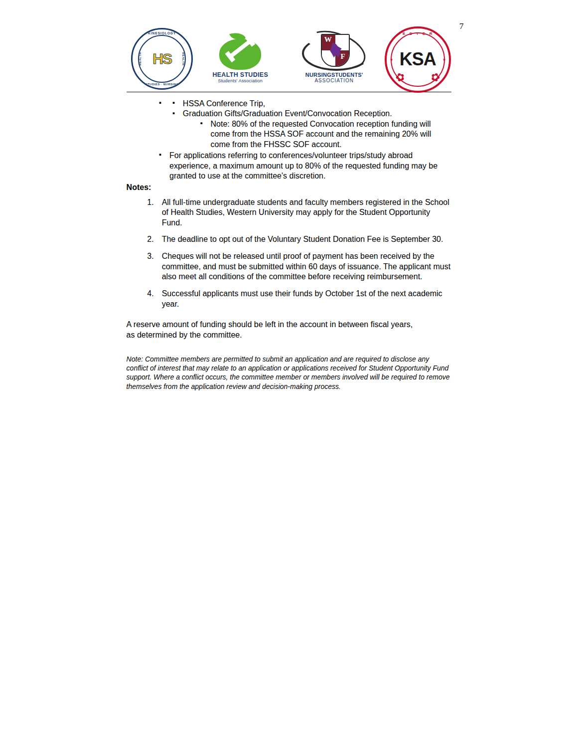7
KINESIOLOGY
HS
STUDIES · NURSING
HEALTH
HEALTH
HEALTH STUDIES
Students' Association
W
F
NURSINGSTUDENTS'
ASSOCIATION
W E S T E R N
★★
KSA
✿
✿
HSSA Conference Trip,
Graduation Gifts/Graduation Event/Convocation Reception.
Note: 80% of the requested Convocation reception funding will come from the HSSA SOF account and the remaining 20% will come from the FHSSC SOF account.
For applications referring to conferences/volunteer trips/study abroad experience, a maximum amount up to 80% of the requested funding may be granted to use at the committee's discretion.
Notes:
All full-time undergraduate students and faculty members registered in the School of Health Studies, Western University may apply for the Student Opportunity Fund.
The deadline to opt out of the Voluntary Student Donation Fee is September 30.
Cheques will not be released until proof of payment has been received by the committee, and must be submitted within 60 days of issuance. The applicant must also meet all conditions of the committee before receiving reimbursement.
Successful applicants must use their funds by October 1st of the next academic year.
A reserve amount of funding should be left in the account in between fiscal years,
as determined by the committee.
Note: Committee members are permitted to submit an application and are required to disclose any conflict of interest that may relate to an application or applications received for Student Opportunity Fund support. Where a conflict occurs, the committee member or members involved will be required to remove themselves from the application review and decision-making process.